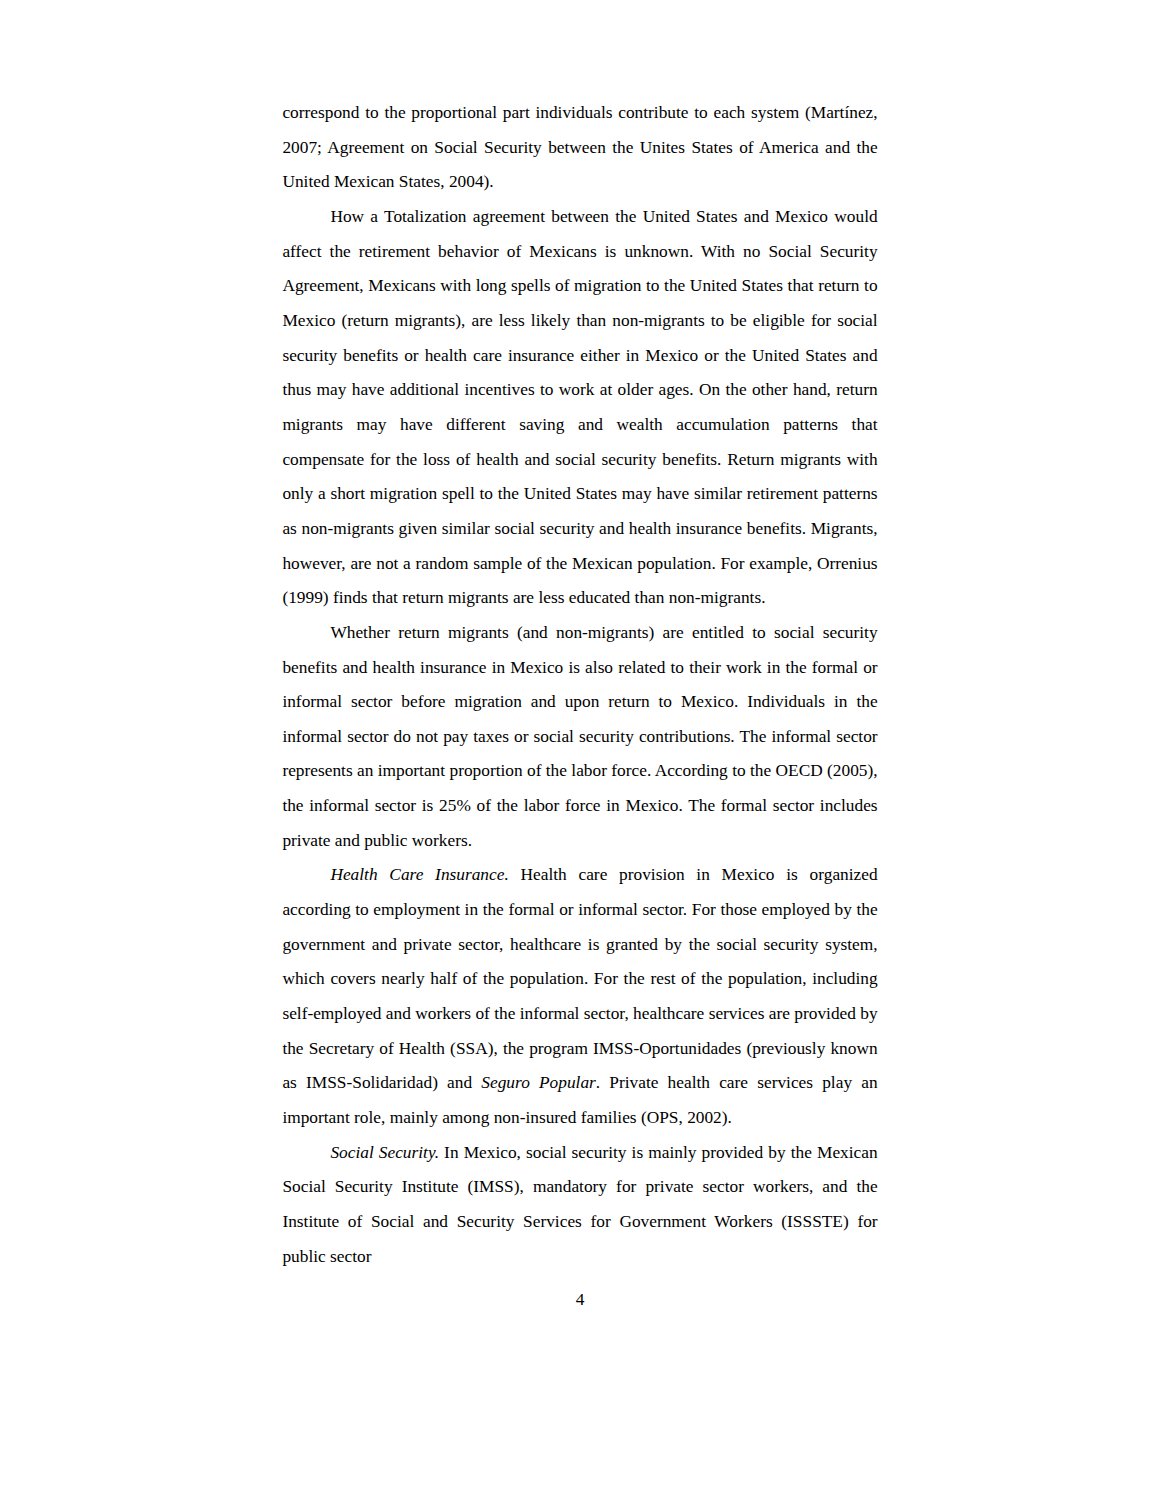correspond to the proportional part individuals contribute to each system (Martínez, 2007; Agreement on Social Security between the Unites States of America and the United Mexican States, 2004).
How a Totalization agreement between the United States and Mexico would affect the retirement behavior of Mexicans is unknown. With no Social Security Agreement, Mexicans with long spells of migration to the United States that return to Mexico (return migrants), are less likely than non-migrants to be eligible for social security benefits or health care insurance either in Mexico or the United States and thus may have additional incentives to work at older ages. On the other hand, return migrants may have different saving and wealth accumulation patterns that compensate for the loss of health and social security benefits. Return migrants with only a short migration spell to the United States may have similar retirement patterns as non-migrants given similar social security and health insurance benefits. Migrants, however, are not a random sample of the Mexican population. For example, Orrenius (1999) finds that return migrants are less educated than non-migrants.
Whether return migrants (and non-migrants) are entitled to social security benefits and health insurance in Mexico is also related to their work in the formal or informal sector before migration and upon return to Mexico. Individuals in the informal sector do not pay taxes or social security contributions. The informal sector represents an important proportion of the labor force. According to the OECD (2005), the informal sector is 25% of the labor force in Mexico. The formal sector includes private and public workers.
Health Care Insurance. Health care provision in Mexico is organized according to employment in the formal or informal sector. For those employed by the government and private sector, healthcare is granted by the social security system, which covers nearly half of the population. For the rest of the population, including self-employed and workers of the informal sector, healthcare services are provided by the Secretary of Health (SSA), the program IMSS-Oportunidades (previously known as IMSS-Solidaridad) and Seguro Popular. Private health care services play an important role, mainly among non-insured families (OPS, 2002).
Social Security. In Mexico, social security is mainly provided by the Mexican Social Security Institute (IMSS), mandatory for private sector workers, and the Institute of Social and Security Services for Government Workers (ISSSTE) for public sector
4